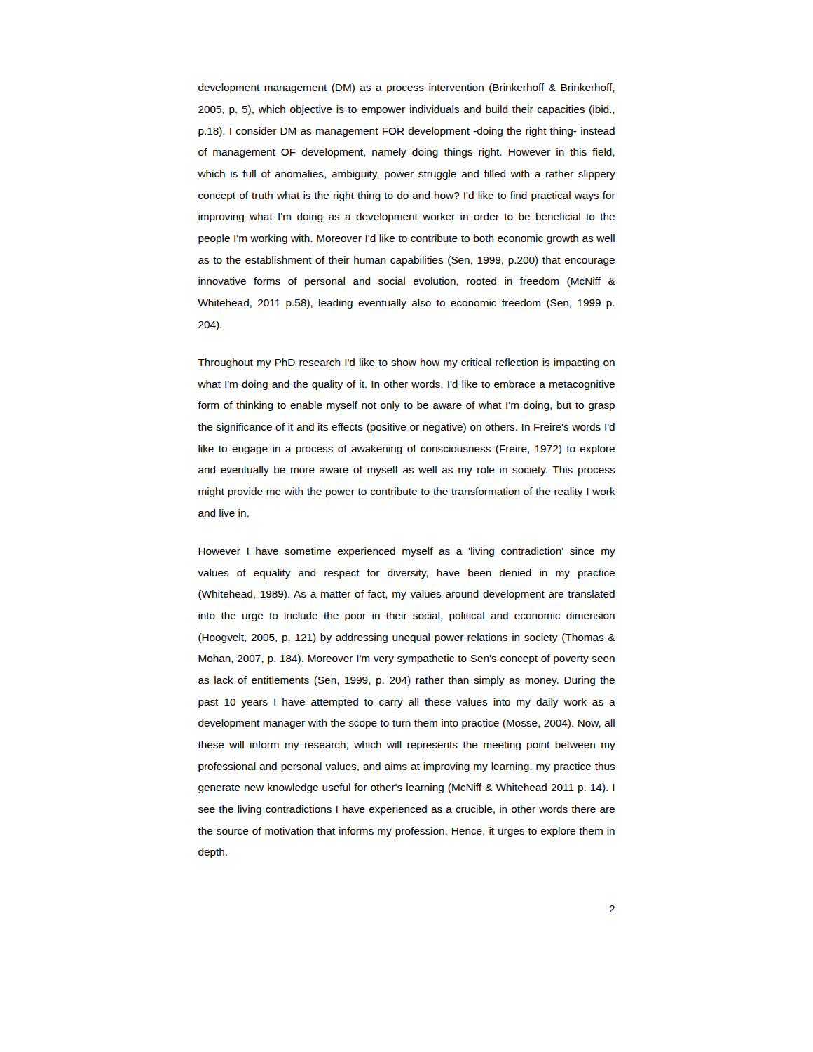development management (DM) as a process intervention (Brinkerhoff & Brinkerhoff, 2005, p. 5), which objective is to empower individuals and build their capacities (ibid., p.18). I consider DM as management FOR development -doing the right thing- instead of management OF development, namely doing things right. However in this field, which is full of anomalies, ambiguity, power struggle and filled with a rather slippery concept of truth what is the right thing to do and how? I'd like to find practical ways for improving what I'm doing as a development worker in order to be beneficial to the people I'm working with. Moreover I'd like to contribute to both economic growth as well as to the establishment of their human capabilities (Sen, 1999, p.200) that encourage innovative forms of personal and social evolution, rooted in freedom (McNiff & Whitehead, 2011 p.58), leading eventually also to economic freedom (Sen, 1999 p. 204).
Throughout my PhD research I'd like to show how my critical reflection is impacting on what I'm doing and the quality of it. In other words, I'd like to embrace a metacognitive form of thinking to enable myself not only to be aware of what I'm doing, but to grasp the significance of it and its effects (positive or negative) on others. In Freire's words I'd like to engage in a process of awakening of consciousness (Freire, 1972) to explore and eventually be more aware of myself as well as my role in society. This process might provide me with the power to contribute to the transformation of the reality I work and live in.
However I have sometime experienced myself as a 'living contradiction' since my values of equality and respect for diversity, have been denied in my practice (Whitehead, 1989). As a matter of fact, my values around development are translated into the urge to include the poor in their social, political and economic dimension (Hoogvelt, 2005, p. 121) by addressing unequal power-relations in society (Thomas & Mohan, 2007, p. 184). Moreover I'm very sympathetic to Sen's concept of poverty seen as lack of entitlements (Sen, 1999, p. 204) rather than simply as money. During the past 10 years I have attempted to carry all these values into my daily work as a development manager with the scope to turn them into practice (Mosse, 2004). Now, all these will inform my research, which will represents the meeting point between my professional and personal values, and aims at improving my learning, my practice thus generate new knowledge useful for other's learning (McNiff & Whitehead 2011 p. 14). I see the living contradictions I have experienced as a crucible, in other words there are the source of motivation that informs my profession. Hence, it urges to explore them in depth.
2